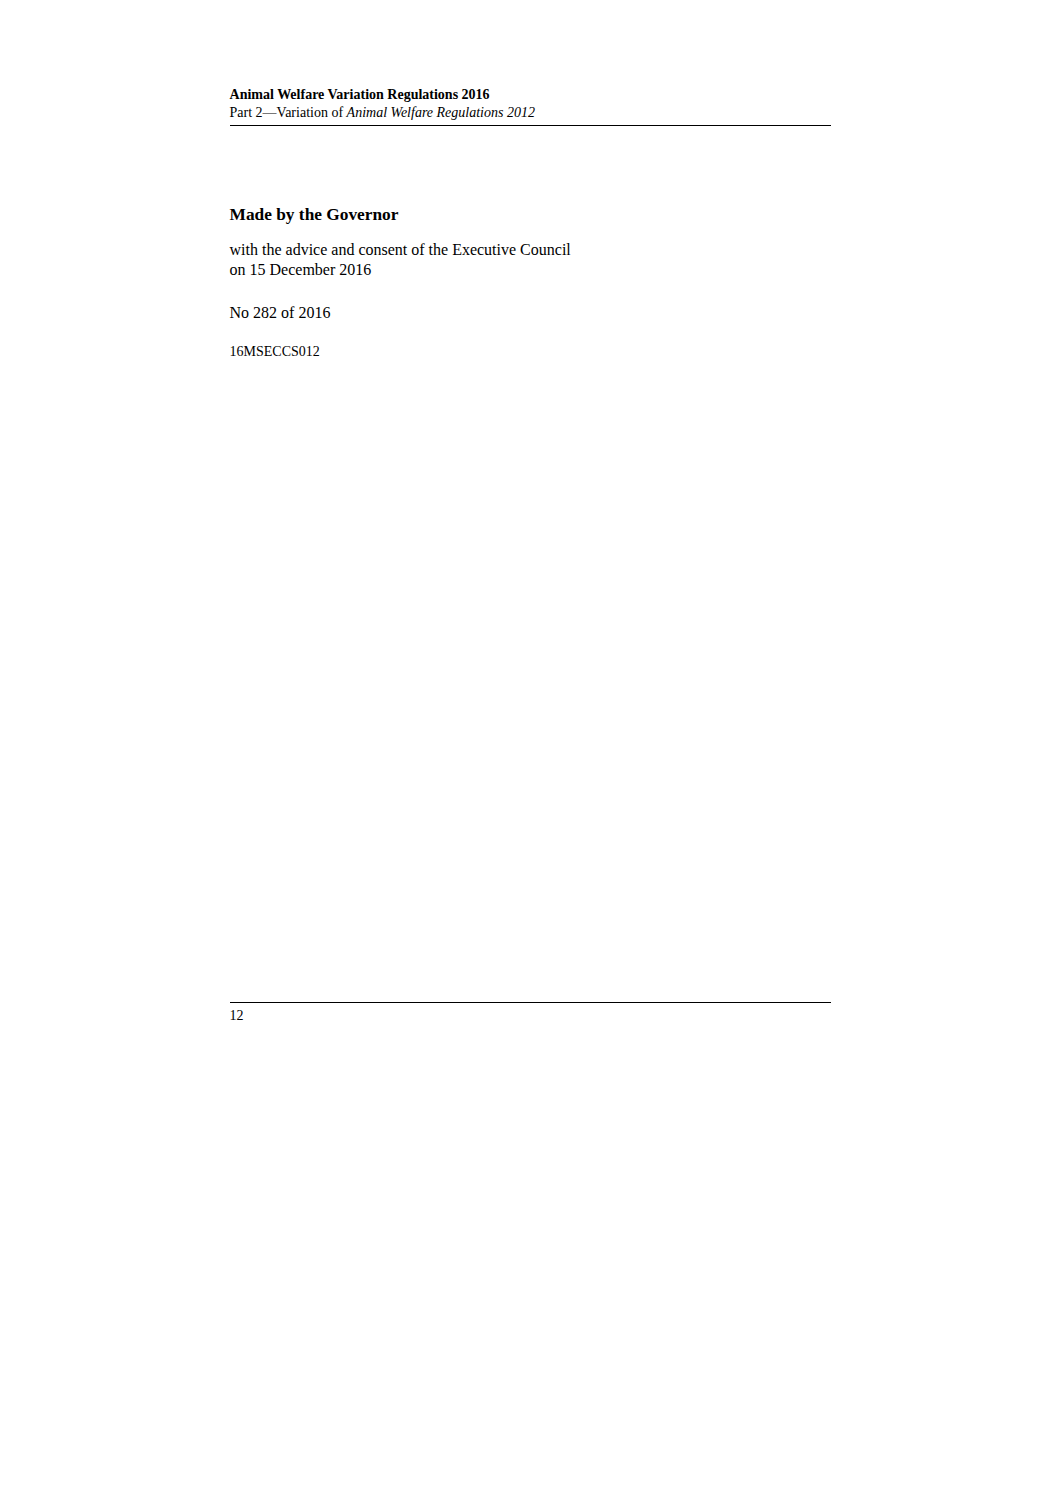Animal Welfare Variation Regulations 2016
Part 2—Variation of Animal Welfare Regulations 2012
Made by the Governor
with the advice and consent of the Executive Council
on 15 December 2016
No 282 of 2016
16MSECCS012
12